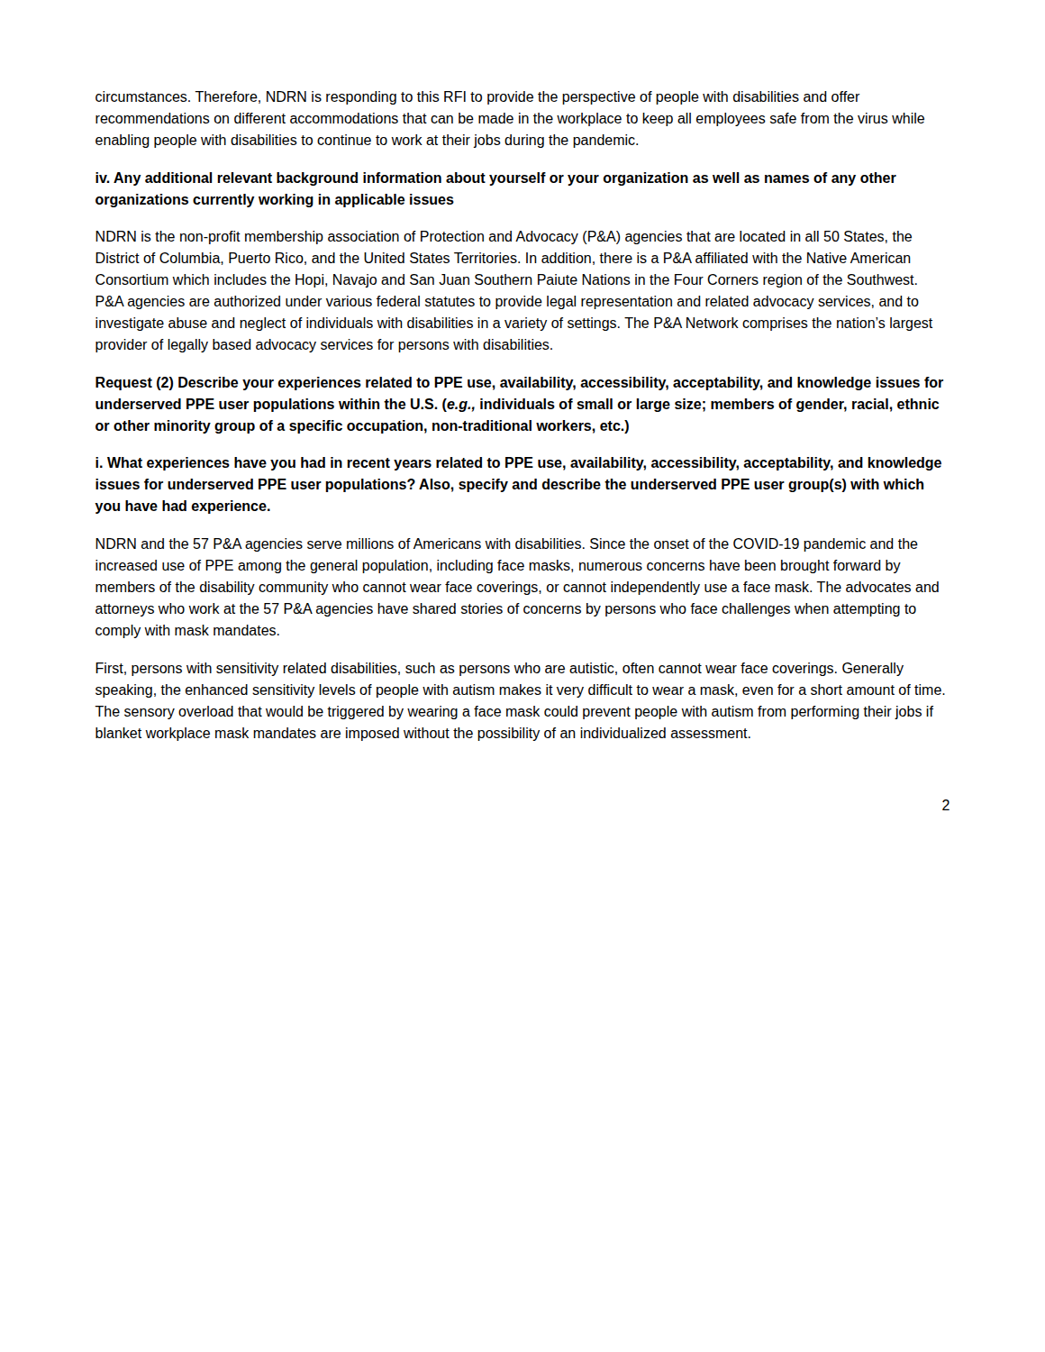circumstances. Therefore, NDRN is responding to this RFI to provide the perspective of people with disabilities and offer recommendations on different accommodations that can be made in the workplace to keep all employees safe from the virus while enabling people with disabilities to continue to work at their jobs during the pandemic.
iv. Any additional relevant background information about yourself or your organization as well as names of any other organizations currently working in applicable issues
NDRN is the non-profit membership association of Protection and Advocacy (P&A) agencies that are located in all 50 States, the District of Columbia, Puerto Rico, and the United States Territories. In addition, there is a P&A affiliated with the Native American Consortium which includes the Hopi, Navajo and San Juan Southern Paiute Nations in the Four Corners region of the Southwest. P&A agencies are authorized under various federal statutes to provide legal representation and related advocacy services, and to investigate abuse and neglect of individuals with disabilities in a variety of settings. The P&A Network comprises the nation’s largest provider of legally based advocacy services for persons with disabilities.
Request (2) Describe your experiences related to PPE use, availability, accessibility, acceptability, and knowledge issues for underserved PPE user populations within the U.S. (e.g., individuals of small or large size; members of gender, racial, ethnic or other minority group of a specific occupation, non-traditional workers, etc.)
i. What experiences have you had in recent years related to PPE use, availability, accessibility, acceptability, and knowledge issues for underserved PPE user populations? Also, specify and describe the underserved PPE user group(s) with which you have had experience.
NDRN and the 57 P&A agencies serve millions of Americans with disabilities. Since the onset of the COVID-19 pandemic and the increased use of PPE among the general population, including face masks, numerous concerns have been brought forward by members of the disability community who cannot wear face coverings, or cannot independently use a face mask. The advocates and attorneys who work at the 57 P&A agencies have shared stories of concerns by persons who face challenges when attempting to comply with mask mandates.
First, persons with sensitivity related disabilities, such as persons who are autistic, often cannot wear face coverings. Generally speaking, the enhanced sensitivity levels of people with autism makes it very difficult to wear a mask, even for a short amount of time. The sensory overload that would be triggered by wearing a face mask could prevent people with autism from performing their jobs if blanket workplace mask mandates are imposed without the possibility of an individualized assessment.
2